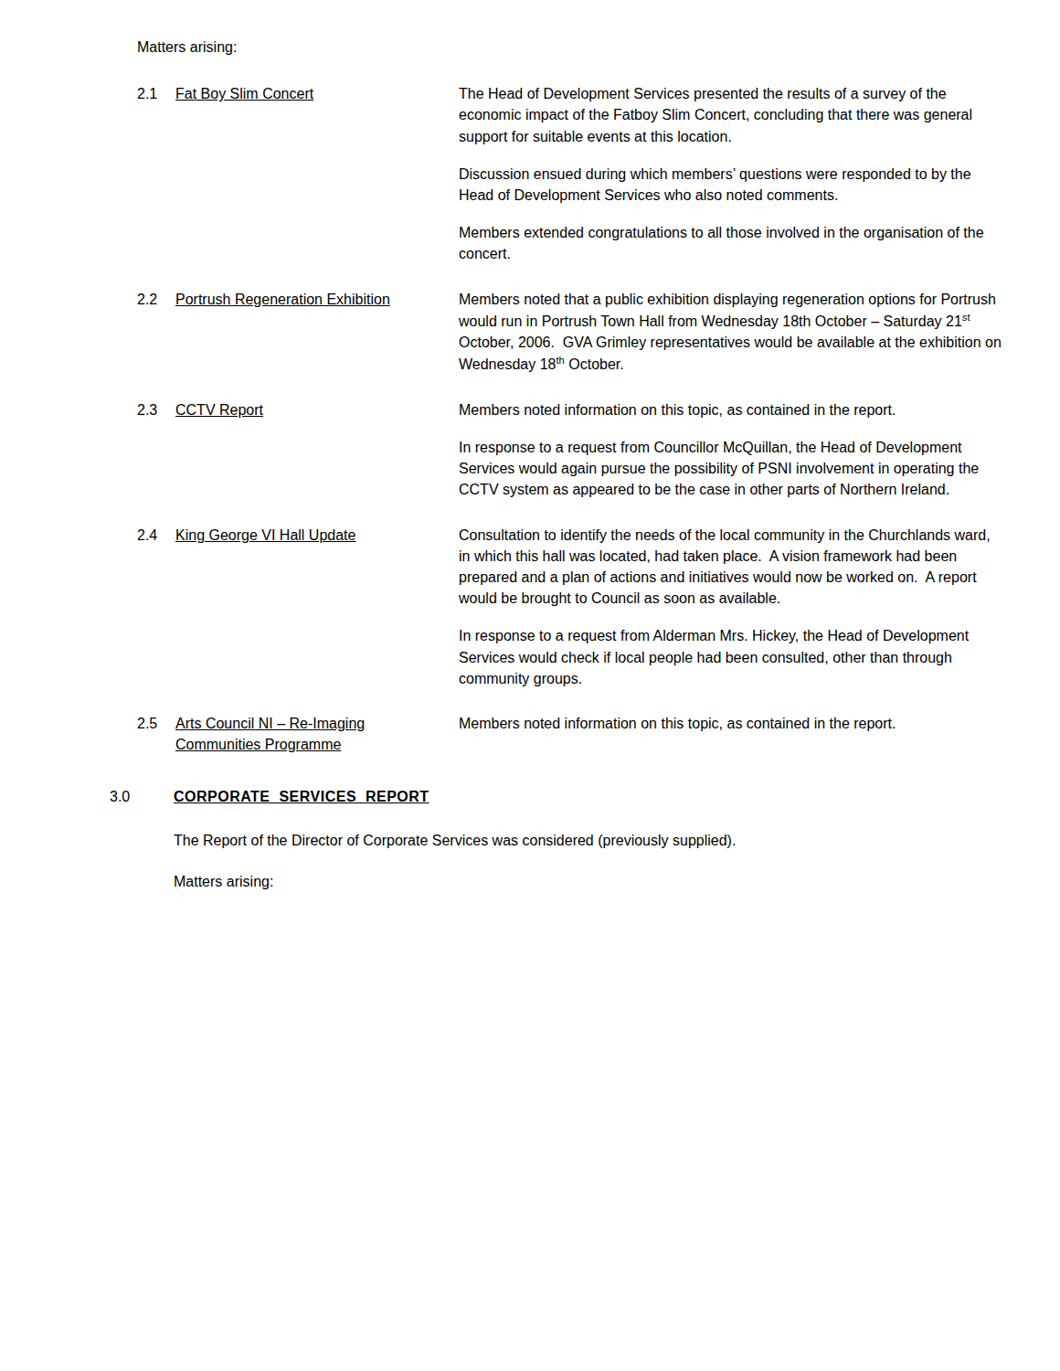Matters arising:
2.1
Fat Boy Slim Concert
The Head of Development Services presented the results of a survey of the economic impact of the Fatboy Slim Concert, concluding that there was general support for suitable events at this location.
Discussion ensued during which members’ questions were responded to by the Head of Development Services who also noted comments.
Members extended congratulations to all those involved in the organisation of the concert.
2.2
Portrush Regeneration Exhibition
Members noted that a public exhibition displaying regeneration options for Portrush would run in Portrush Town Hall from Wednesday 18th October – Saturday 21st October, 2006. GVA Grimley representatives would be available at the exhibition on Wednesday 18th October.
2.3
CCTV Report
Members noted information on this topic, as contained in the report.
In response to a request from Councillor McQuillan, the Head of Development Services would again pursue the possibility of PSNI involvement in operating the CCTV system as appeared to be the case in other parts of Northern Ireland.
2.4
King George VI Hall Update
Consultation to identify the needs of the local community in the Churchlands ward, in which this hall was located, had taken place. A vision framework had been prepared and a plan of actions and initiatives would now be worked on. A report would be brought to Council as soon as available.
In response to a request from Alderman Mrs. Hickey, the Head of Development Services would check if local people had been consulted, other than through community groups.
2.5
Arts Council NI – Re-Imaging Communities Programme
Members noted information on this topic, as contained in the report.
3.0
CORPORATE SERVICES REPORT
The Report of the Director of Corporate Services was considered (previously supplied).
Matters arising: